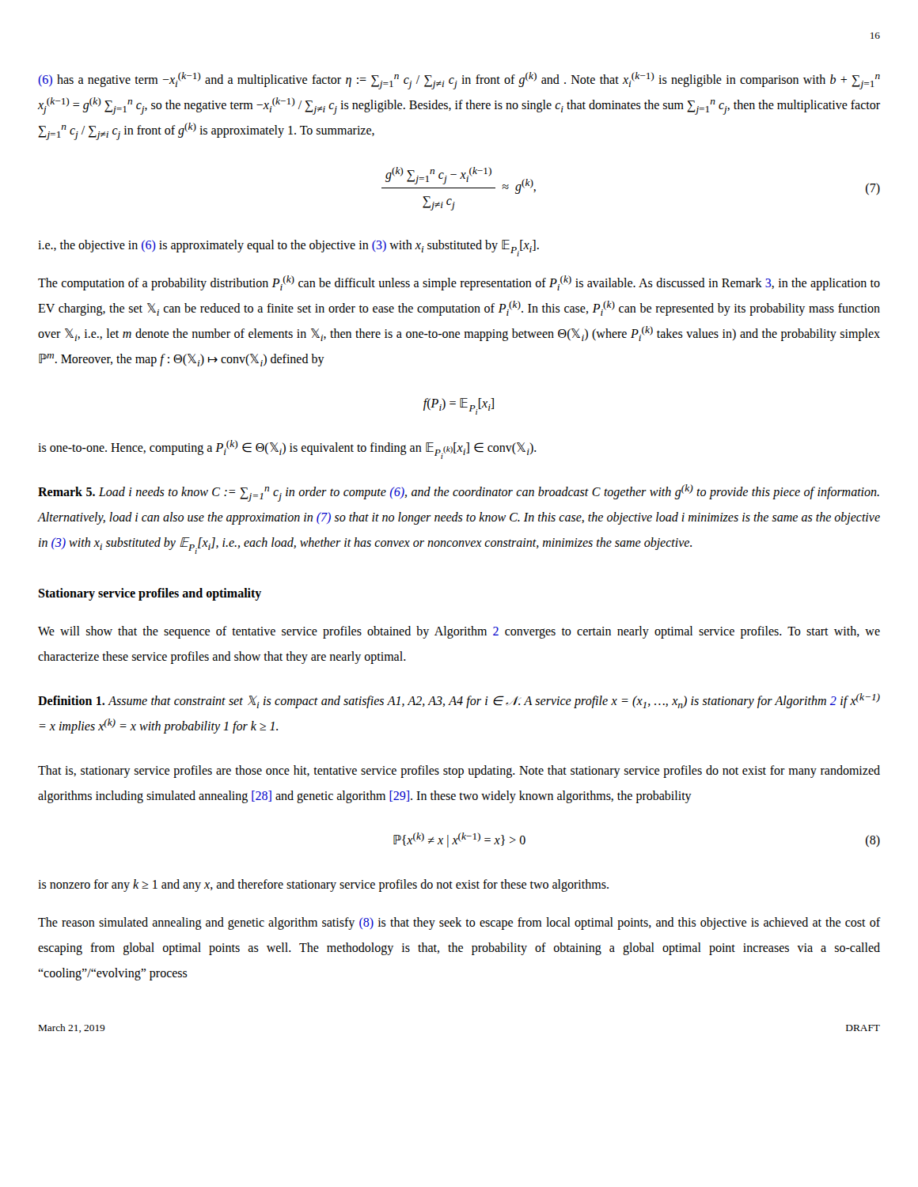16
(6) has a negative term −xi(k−1) and a multiplicative factor η := ∑j=1n cj / ∑j≠i cj in front of g(k) and . Note that xi(k−1) is negligible in comparison with b + ∑j=1n xj(k−1) = g(k) ∑j=1n cj, so the negative term −xi(k−1) / ∑j≠i cj is negligible. Besides, if there is no single ci that dominates the sum ∑j=1n cj, then the multiplicative factor ∑j=1n cj / ∑j≠i cj in front of g(k) is approximately 1. To summarize,
g(k) ∑j=1n cj − xi(k−1) ∑j≠i cj ≈ g(k), (7)
i.e., the objective in (6) is approximately equal to the objective in (3) with xi substituted by 𝔼Pi[xi].
The computation of a probability distribution Pi(k) can be difficult unless a simple representation of Pi(k) is available. As discussed in Remark 3, in the application to EV charging, the set 𝕏i can be reduced to a finite set in order to ease the computation of Pi(k). In this case, Pi(k) can be represented by its probability mass function over 𝕏i, i.e., let m denote the number of elements in 𝕏i, then there is a one-to-one mapping between Θ(𝕏i) (where Pi(k) takes values in) and the probability simplex ℙm. Moreover, the map f : Θ(𝕏i) ↦ conv(𝕏i) defined by
f(Pi) = 𝔼Pi[xi]
is one-to-one. Hence, computing a Pi(k) ∈ Θ(𝕏i) is equivalent to finding an 𝔼Pi(k)[xi] ∈ conv(𝕏i).
Remark 5. Load i needs to know C := ∑j=1n cj in order to compute (6), and the coordinator can broadcast C together with g(k) to provide this piece of information. Alternatively, load i can also use the approximation in (7) so that it no longer needs to know C. In this case, the objective load i minimizes is the same as the objective in (3) with xi substituted by 𝔼Pi[xi], i.e., each load, whether it has convex or nonconvex constraint, minimizes the same objective.
Stationary service profiles and optimality
We will show that the sequence of tentative service profiles obtained by Algorithm 2 converges to certain nearly optimal service profiles. To start with, we characterize these service profiles and show that they are nearly optimal.
Definition 1. Assume that constraint set 𝕏i is compact and satisfies A1, A2, A3, A4 for i ∈ 𝒩. A service profile x = (x1, …, xn) is stationary for Algorithm 2 if x(k−1) = x implies x(k) = x with probability 1 for k ≥ 1.
That is, stationary service profiles are those once hit, tentative service profiles stop updating. Note that stationary service profiles do not exist for many randomized algorithms including simulated annealing [28] and genetic algorithm [29]. In these two widely known algorithms, the probability
ℙ{x(k) ≠ x | x(k−1) = x} > 0 (8)
is nonzero for any k ≥ 1 and any x, and therefore stationary service profiles do not exist for these two algorithms.
The reason simulated annealing and genetic algorithm satisfy (8) is that they seek to escape from local optimal points, and this objective is achieved at the cost of escaping from global optimal points as well. The methodology is that, the probability of obtaining a global optimal point increases via a so-called “cooling”/“evolving” process
March 21, 2019 DRAFT